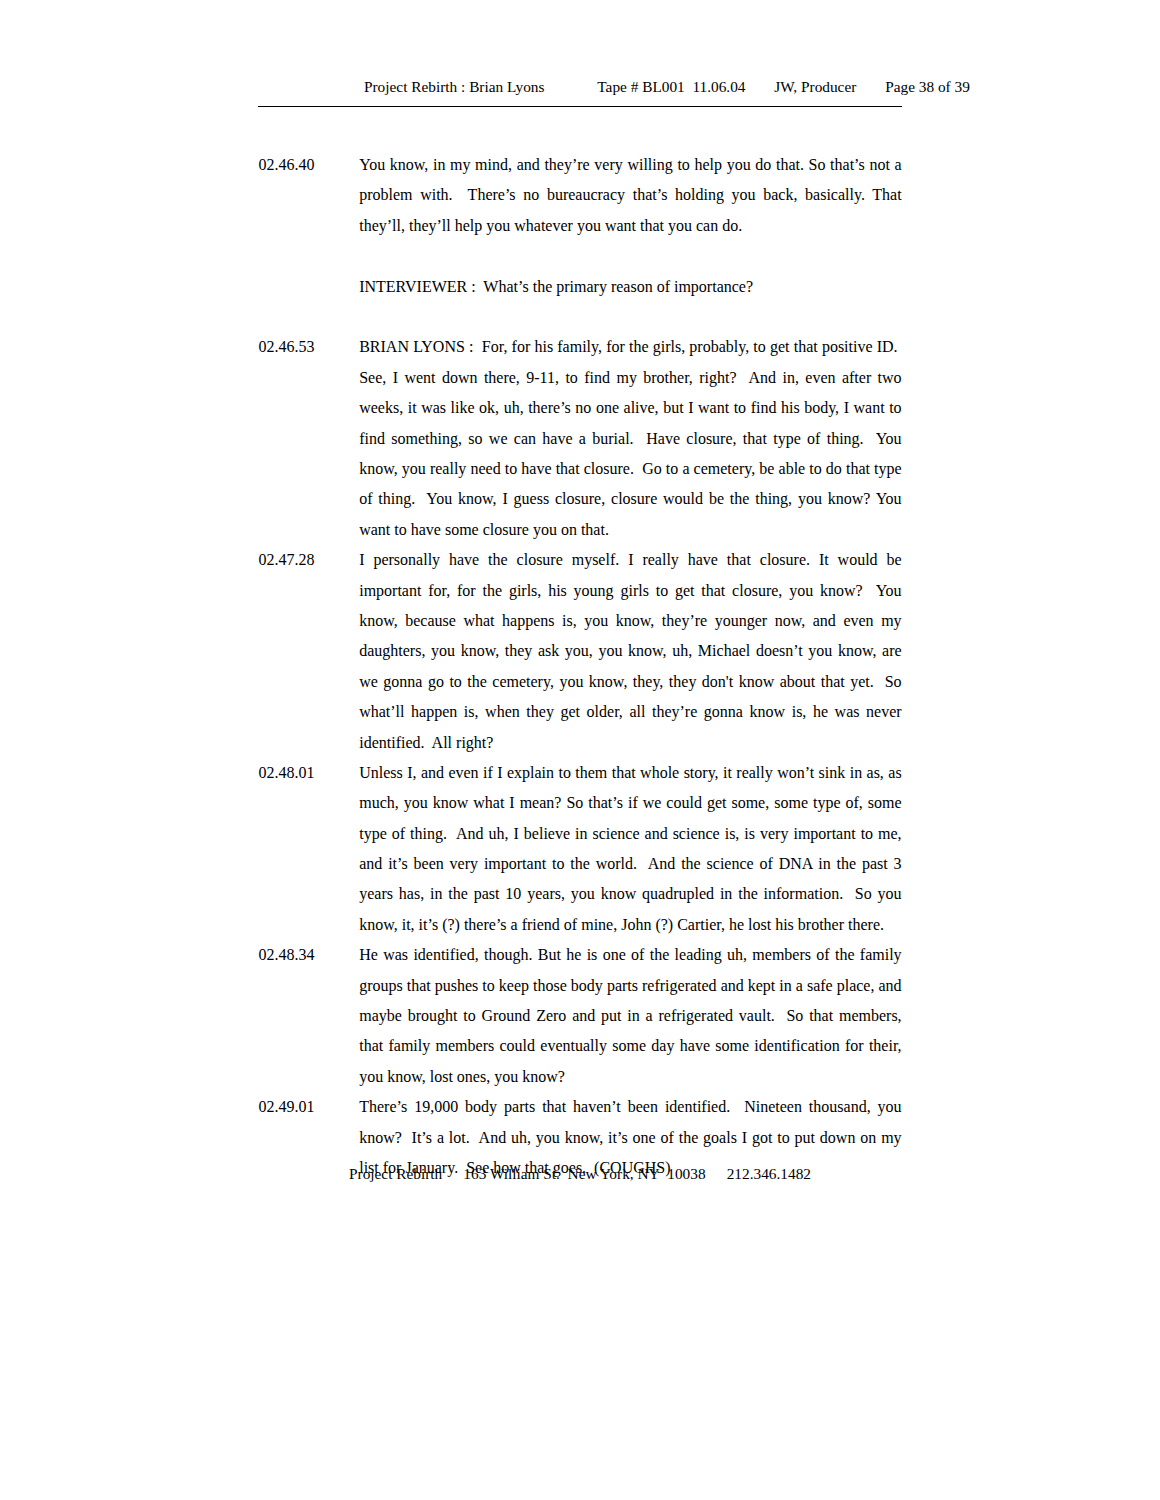Project Rebirth : Brian Lyons Tape # BL001 11.06.04 JW, Producer Page 38 of 39
| 02.46.40 | You know, in my mind, and they’re very willing to help you do that. So that’s not a problem with. There’s no bureaucracy that’s holding you back, basically. That they’ll, they’ll help you whatever you want that you can do. |
| | INTERVIEWER : What’s the primary reason of importance? |
| 02.46.53 | BRIAN LYONS : For, for his family, for the girls, probably, to get that positive ID. See, I went down there, 9-11, to find my brother, right? And in, even after two weeks, it was like ok, uh, there’s no one alive, but I want to find his body, I want to find something, so we can have a burial. Have closure, that type of thing. You know, you really need to have that closure. Go to a cemetery, be able to do that type of thing. You know, I guess closure, closure would be the thing, you know? You want to have some closure you on that. |
| 02.47.28 | I personally have the closure myself. I really have that closure. It would be important for, for the girls, his young girls to get that closure, you know? You know, because what happens is, you know, they’re younger now, and even my daughters, you know, they ask you, you know, uh, Michael doesn’t you know, are we gonna go to the cemetery, you know, they, they don't know about that yet. So what’ll happen is, when they get older, all they’re gonna know is, he was never identified. All right? |
| 02.48.01 | Unless I, and even if I explain to them that whole story, it really won’t sink in as, as much, you know what I mean? So that’s if we could get some, some type of, some type of thing. And uh, I believe in science and science is, is very important to me, and it’s been very important to the world. And the science of DNA in the past 3 years has, in the past 10 years, you know quadrupled in the information. So you know, it, it’s (?) there’s a friend of mine, John (?) Cartier, he lost his brother there. |
| 02.48.34 | He was identified, though. But he is one of the leading uh, members of the family groups that pushes to keep those body parts refrigerated and kept in a safe place, and maybe brought to Ground Zero and put in a refrigerated vault. So that members, that family members could eventually some day have some identification for their, you know, lost ones, you know? |
| 02.49.01 | There’s 19,000 body parts that haven’t been identified. Nineteen thousand, you know? It’s a lot. And uh, you know, it’s one of the goals I got to put down on my list for January. See how that goes. (COUGHS) |
Project Rebirth 163 William St. New York, NY 10038 212.346.1482